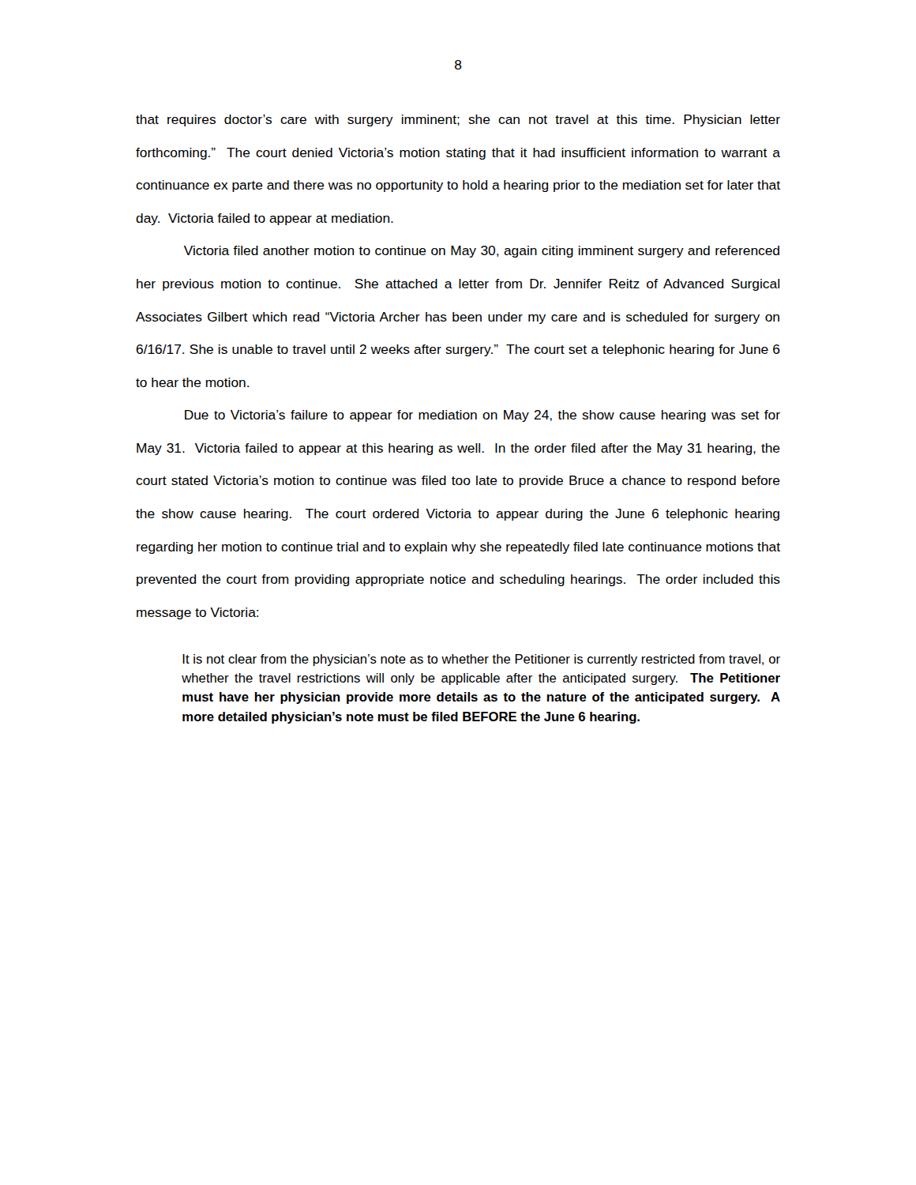8
that requires doctor’s care with surgery imminent; she can not travel at this time. Physician letter forthcoming.” The court denied Victoria’s motion stating that it had insufficient information to warrant a continuance ex parte and there was no opportunity to hold a hearing prior to the mediation set for later that day. Victoria failed to appear at mediation.
Victoria filed another motion to continue on May 30, again citing imminent surgery and referenced her previous motion to continue. She attached a letter from Dr. Jennifer Reitz of Advanced Surgical Associates Gilbert which read “Victoria Archer has been under my care and is scheduled for surgery on 6/16/17. She is unable to travel until 2 weeks after surgery.” The court set a telephonic hearing for June 6 to hear the motion.
Due to Victoria’s failure to appear for mediation on May 24, the show cause hearing was set for May 31. Victoria failed to appear at this hearing as well. In the order filed after the May 31 hearing, the court stated Victoria’s motion to continue was filed too late to provide Bruce a chance to respond before the show cause hearing. The court ordered Victoria to appear during the June 6 telephonic hearing regarding her motion to continue trial and to explain why she repeatedly filed late continuance motions that prevented the court from providing appropriate notice and scheduling hearings. The order included this message to Victoria:
It is not clear from the physician’s note as to whether the Petitioner is currently restricted from travel, or whether the travel restrictions will only be applicable after the anticipated surgery. The Petitioner must have her physician provide more details as to the nature of the anticipated surgery. A more detailed physician’s note must be filed BEFORE the June 6 hearing.